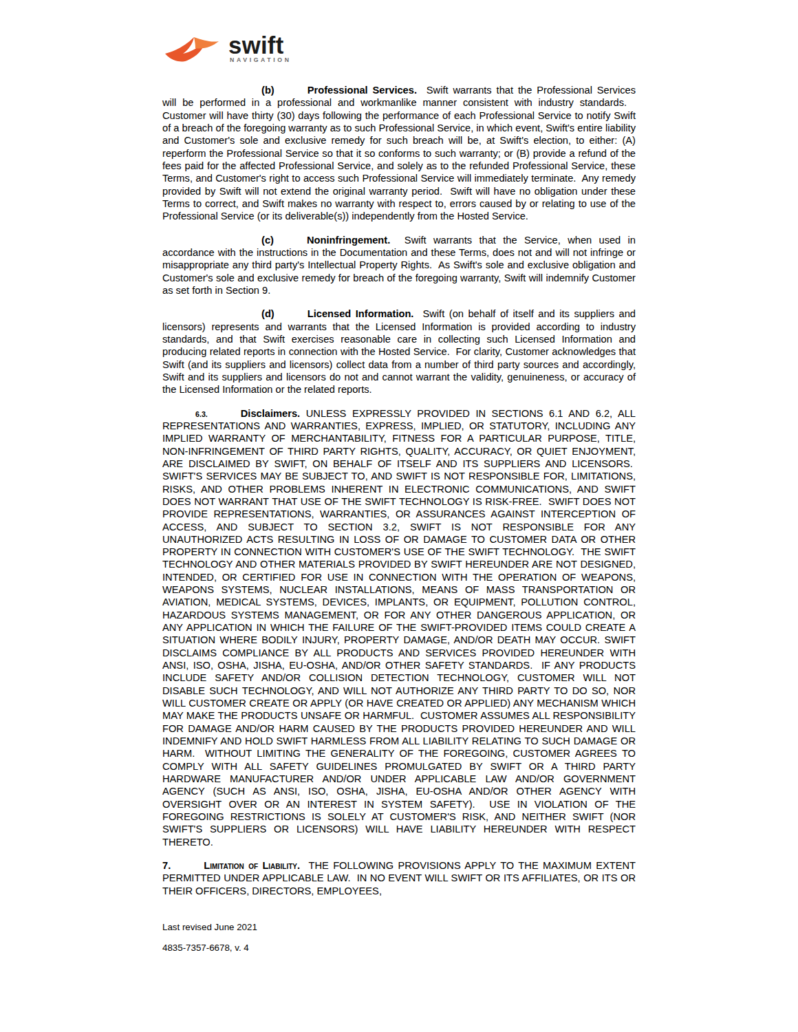swift NAVIGATION
(b) Professional Services. Swift warrants that the Professional Services will be performed in a professional and workmanlike manner consistent with industry standards. Customer will have thirty (30) days following the performance of each Professional Service to notify Swift of a breach of the foregoing warranty as to such Professional Service, in which event, Swift's entire liability and Customer's sole and exclusive remedy for such breach will be, at Swift's election, to either: (A) reperform the Professional Service so that it so conforms to such warranty; or (B) provide a refund of the fees paid for the affected Professional Service, and solely as to the refunded Professional Service, these Terms, and Customer's right to access such Professional Service will immediately terminate. Any remedy provided by Swift will not extend the original warranty period. Swift will have no obligation under these Terms to correct, and Swift makes no warranty with respect to, errors caused by or relating to use of the Professional Service (or its deliverable(s)) independently from the Hosted Service.
(c) Noninfringement. Swift warrants that the Service, when used in accordance with the instructions in the Documentation and these Terms, does not and will not infringe or misappropriate any third party's Intellectual Property Rights. As Swift's sole and exclusive obligation and Customer's sole and exclusive remedy for breach of the foregoing warranty, Swift will indemnify Customer as set forth in Section 9.
(d) Licensed Information. Swift (on behalf of itself and its suppliers and licensors) represents and warrants that the Licensed Information is provided according to industry standards, and that Swift exercises reasonable care in collecting such Licensed Information and producing related reports in connection with the Hosted Service. For clarity, Customer acknowledges that Swift (and its suppliers and licensors) collect data from a number of third party sources and accordingly, Swift and its suppliers and licensors do not and cannot warrant the validity, genuineness, or accuracy of the Licensed Information or the related reports.
6.3. Disclaimers. UNLESS EXPRESSLY PROVIDED IN SECTIONS 6.1 AND 6.2, ALL REPRESENTATIONS AND WARRANTIES, EXPRESS, IMPLIED, OR STATUTORY, INCLUDING ANY IMPLIED WARRANTY OF MERCHANTABILITY, FITNESS FOR A PARTICULAR PURPOSE, TITLE, NON-INFRINGEMENT OF THIRD PARTY RIGHTS, QUALITY, ACCURACY, OR QUIET ENJOYMENT, ARE DISCLAIMED BY SWIFT, ON BEHALF OF ITSELF AND ITS SUPPLIERS AND LICENSORS. SWIFT'S SERVICES MAY BE SUBJECT TO, AND SWIFT IS NOT RESPONSIBLE FOR, LIMITATIONS, RISKS, AND OTHER PROBLEMS INHERENT IN ELECTRONIC COMMUNICATIONS, AND SWIFT DOES NOT WARRANT THAT USE OF THE SWIFT TECHNOLOGY IS RISK-FREE. SWIFT DOES NOT PROVIDE REPRESENTATIONS, WARRANTIES, OR ASSURANCES AGAINST INTERCEPTION OF ACCESS, AND SUBJECT TO SECTION 3.2, SWIFT IS NOT RESPONSIBLE FOR ANY UNAUTHORIZED ACTS RESULTING IN LOSS OF OR DAMAGE TO CUSTOMER DATA OR OTHER PROPERTY IN CONNECTION WITH CUSTOMER'S USE OF THE SWIFT TECHNOLOGY. THE SWIFT TECHNOLOGY AND OTHER MATERIALS PROVIDED BY SWIFT HEREUNDER ARE NOT DESIGNED, INTENDED, OR CERTIFIED FOR USE IN CONNECTION WITH THE OPERATION OF WEAPONS, WEAPONS SYSTEMS, NUCLEAR INSTALLATIONS, MEANS OF MASS TRANSPORTATION OR AVIATION, MEDICAL SYSTEMS, DEVICES, IMPLANTS, OR EQUIPMENT, POLLUTION CONTROL, HAZARDOUS SYSTEMS MANAGEMENT, OR FOR ANY OTHER DANGEROUS APPLICATION, OR ANY APPLICATION IN WHICH THE FAILURE OF THE SWIFT-PROVIDED ITEMS COULD CREATE A SITUATION WHERE BODILY INJURY, PROPERTY DAMAGE, AND/OR DEATH MAY OCCUR. SWIFT DISCLAIMS COMPLIANCE BY ALL PRODUCTS AND SERVICES PROVIDED HEREUNDER WITH ANSI, ISO, OSHA, JISHA, EU-OSHA, AND/OR OTHER SAFETY STANDARDS. IF ANY PRODUCTS INCLUDE SAFETY AND/OR COLLISION DETECTION TECHNOLOGY, CUSTOMER WILL NOT DISABLE SUCH TECHNOLOGY, AND WILL NOT AUTHORIZE ANY THIRD PARTY TO DO SO, NOR WILL CUSTOMER CREATE OR APPLY (OR HAVE CREATED OR APPLIED) ANY MECHANISM WHICH MAY MAKE THE PRODUCTS UNSAFE OR HARMFUL. CUSTOMER ASSUMES ALL RESPONSIBILITY FOR DAMAGE AND/OR HARM CAUSED BY THE PRODUCTS PROVIDED HEREUNDER AND WILL INDEMNIFY AND HOLD SWIFT HARMLESS FROM ALL LIABILITY RELATING TO SUCH DAMAGE OR HARM. WITHOUT LIMITING THE GENERALITY OF THE FOREGOING, CUSTOMER AGREES TO COMPLY WITH ALL SAFETY GUIDELINES PROMULGATED BY SWIFT OR A THIRD PARTY HARDWARE MANUFACTURER AND/OR UNDER APPLICABLE LAW AND/OR GOVERNMENT AGENCY (SUCH AS ANSI, ISO, OSHA, JISHA, EU-OSHA AND/OR OTHER AGENCY WITH OVERSIGHT OVER OR AN INTEREST IN SYSTEM SAFETY). USE IN VIOLATION OF THE FOREGOING RESTRICTIONS IS SOLELY AT CUSTOMER'S RISK, AND NEITHER SWIFT (NOR SWIFT'S SUPPLIERS OR LICENSORS) WILL HAVE LIABILITY HEREUNDER WITH RESPECT THERETO.
7. Limitation of Liability. THE FOLLOWING PROVISIONS APPLY TO THE MAXIMUM EXTENT PERMITTED UNDER APPLICABLE LAW. IN NO EVENT WILL SWIFT OR ITS AFFILIATES, OR ITS OR THEIR OFFICERS, DIRECTORS, EMPLOYEES,
Last revised June 2021
4835-7357-6678, v. 4